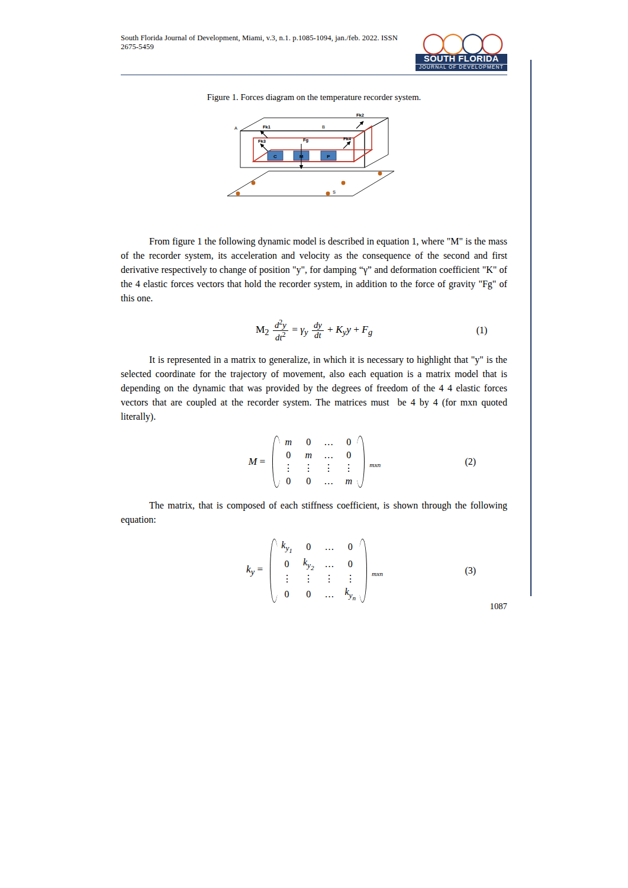South Florida Journal of Development, Miami, v.3, n.1. p.1085-1094, jan./feb. 2022. ISSN 2675-5459
◯◯◯◯ SOUTH FLORIDA JOURNAL OF DEVELOPMENT
Figure 1. Forces diagram on the temperature recorder system.
C M P Fk1 Fk2 Fk3 Fk4 Fg A B S
From figure 1 the following dynamic model is described in equation 1, where "M" is the mass of the recorder system, its acceleration and velocity as the consequence of the second and first derivative respectively to change of position "y", for damping “γ” and deformation coefficient "K" of the 4 elastic forces vectors that hold the recorder system, in addition to the force of gravity "Fg" of this one.
M2 d2y dt2 = γy dy dt + Ky y + Fg
(1)
It is represented in a matrix to generalize, in which it is necessary to highlight that "y" is the selected coordinate for the trajectory of movement, also each equation is a matrix model that is depending on the dynamic that was provided by the degrees of freedom of the 4 4 elastic forces vectors that are coupled at the recorder system. The matrices must be 4 by 4 (for mxn quoted literally).
M =
| m | 0 | … | 0 |
| 0 | m | … | 0 |
| ⋮ | ⋮ | ⋮ | ⋮ |
| 0 | 0 | … | m |
mxn
(2)
The matrix, that is composed of each stiffness coefficient, is shown through the following equation:
ky =
| k y 1 | 0 | … | 0 |
| 0 | k y 2 | … | 0 |
| ⋮ | ⋮ | ⋮ | ⋮ |
| 0 | 0 | … | k y n |
mxn
(3)
1087